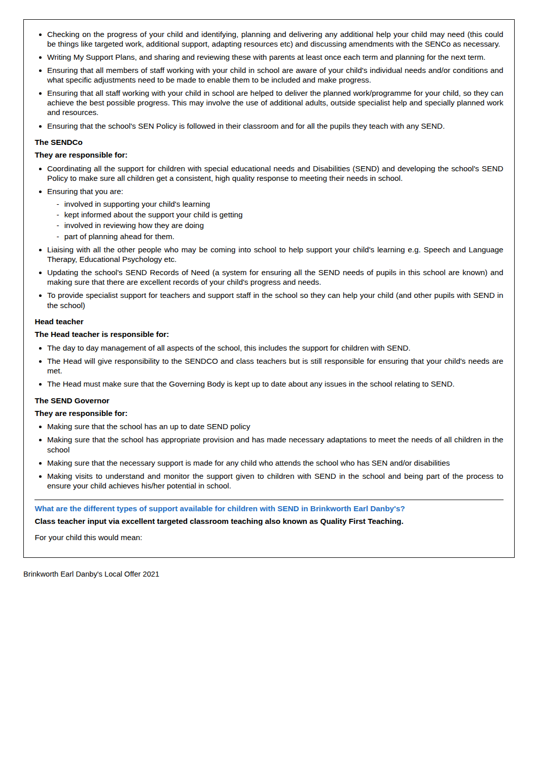Checking on the progress of your child and identifying, planning and delivering any additional help your child may need (this could be things like targeted work, additional support, adapting resources etc) and discussing amendments with the SENCo as necessary.
Writing My Support Plans, and sharing and reviewing these with parents at least once each term and planning for the next term.
Ensuring that all members of staff working with your child in school are aware of your child's individual needs and/or conditions and what specific adjustments need to be made to enable them to be included and make progress.
Ensuring that all staff working with your child in school are helped to deliver the planned work/programme for your child, so they can achieve the best possible progress. This may involve the use of additional adults, outside specialist help and specially planned work and resources.
Ensuring that the school's SEN Policy is followed in their classroom and for all the pupils they teach with any SEND.
The SENDCo
They are responsible for:
Coordinating all the support for children with special educational needs and Disabilities (SEND) and developing the school's SEND Policy to make sure all children get a consistent, high quality response to meeting their needs in school.
Ensuring that you are:
involved in supporting your child's learning
kept informed about the support your child is getting
involved in reviewing how they are doing
part of planning ahead for them.
Liaising with all the other people who may be coming into school to help support your child's learning e.g. Speech and Language Therapy, Educational Psychology etc.
Updating the school's SEND Records of Need (a system for ensuring all the SEND needs of pupils in this school are known) and making sure that there are excellent records of your child's progress and needs.
To provide specialist support for teachers and support staff in the school so they can help your child (and other pupils with SEND in the school)
Head teacher
The Head teacher is responsible for:
The day to day management of all aspects of the school, this includes the support for children with SEND.
The Head will give responsibility to the SENDCO and class teachers but is still responsible for ensuring that your child's needs are met.
The Head must make sure that the Governing Body is kept up to date about any issues in the school relating to SEND.
The SEND Governor
They are responsible for:
Making sure that the school has an up to date SEND policy
Making sure that the school has appropriate provision and has made necessary adaptations to meet the needs of all children in the school
Making sure that the necessary support is made for any child who attends the school who has SEN and/or disabilities
Making visits to understand and monitor the support given to children with SEND in the school and being part of the process to ensure your child achieves his/her potential in school.
What are the different types of support available for children with SEND in Brinkworth Earl Danby's?
Class teacher input via excellent targeted classroom teaching also known as Quality First Teaching.
For your child this would mean:
Brinkworth Earl Danby's Local Offer 2021